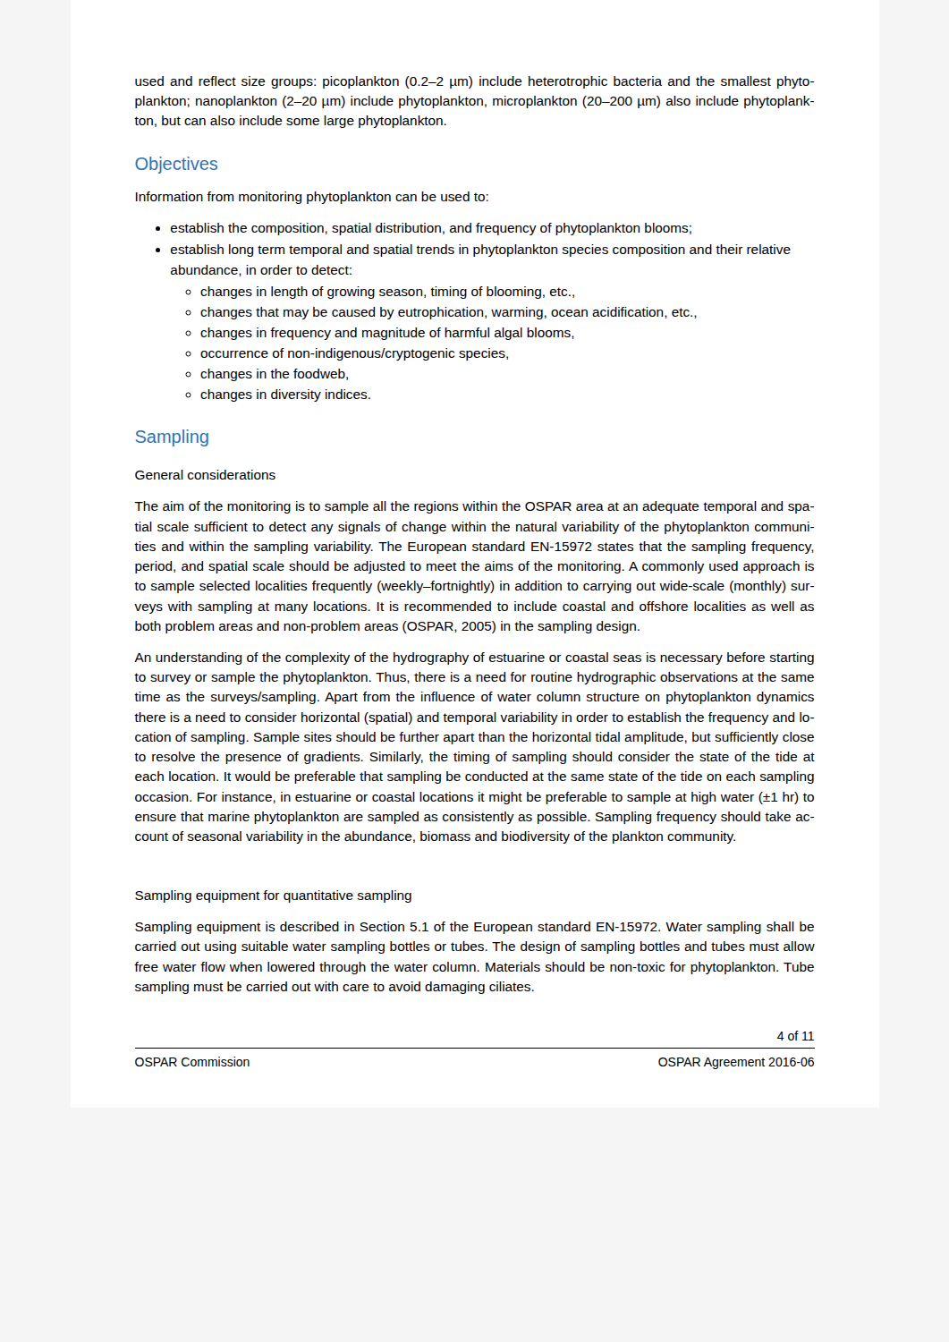used and reflect size groups: picoplankton (0.2–2 µm) include heterotrophic bacteria and the smallest phytoplankton; nanoplankton (2–20 µm) include phytoplankton, microplankton (20–200 µm) also include phytoplankton, but can also include some large phytoplankton.
Objectives
Information from monitoring phytoplankton can be used to:
establish the composition, spatial distribution, and frequency of phytoplankton blooms;
establish long term temporal and spatial trends in phytoplankton species composition and their relative abundance, in order to detect:
changes in length of growing season, timing of blooming, etc.,
changes that may be caused by eutrophication, warming, ocean acidification, etc.,
changes in frequency and magnitude of harmful algal blooms,
occurrence of non-indigenous/cryptogenic species,
changes in the foodweb,
changes in diversity indices.
Sampling
General considerations
The aim of the monitoring is to sample all the regions within the OSPAR area at an adequate temporal and spatial scale sufficient to detect any signals of change within the natural variability of the phytoplankton communities and within the sampling variability. The European standard EN-15972 states that the sampling frequency, period, and spatial scale should be adjusted to meet the aims of the monitoring. A commonly used approach is to sample selected localities frequently (weekly–fortnightly) in addition to carrying out wide-scale (monthly) surveys with sampling at many locations. It is recommended to include coastal and offshore localities as well as both problem areas and non-problem areas (OSPAR, 2005) in the sampling design.
An understanding of the complexity of the hydrography of estuarine or coastal seas is necessary before starting to survey or sample the phytoplankton. Thus, there is a need for routine hydrographic observations at the same time as the surveys/sampling. Apart from the influence of water column structure on phytoplankton dynamics there is a need to consider horizontal (spatial) and temporal variability in order to establish the frequency and location of sampling. Sample sites should be further apart than the horizontal tidal amplitude, but sufficiently close to resolve the presence of gradients. Similarly, the timing of sampling should consider the state of the tide at each location. It would be preferable that sampling be conducted at the same state of the tide on each sampling occasion. For instance, in estuarine or coastal locations it might be preferable to sample at high water (±1 hr) to ensure that marine phytoplankton are sampled as consistently as possible. Sampling frequency should take account of seasonal variability in the abundance, biomass and biodiversity of the plankton community.
Sampling equipment for quantitative sampling
Sampling equipment is described in Section 5.1 of the European standard EN-15972. Water sampling shall be carried out using suitable water sampling bottles or tubes. The design of sampling bottles and tubes must allow free water flow when lowered through the water column. Materials should be non-toxic for phytoplankton. Tube sampling must be carried out with care to avoid damaging ciliates.
4 of 11
OSPAR Commission OSPAR Agreement 2016-06